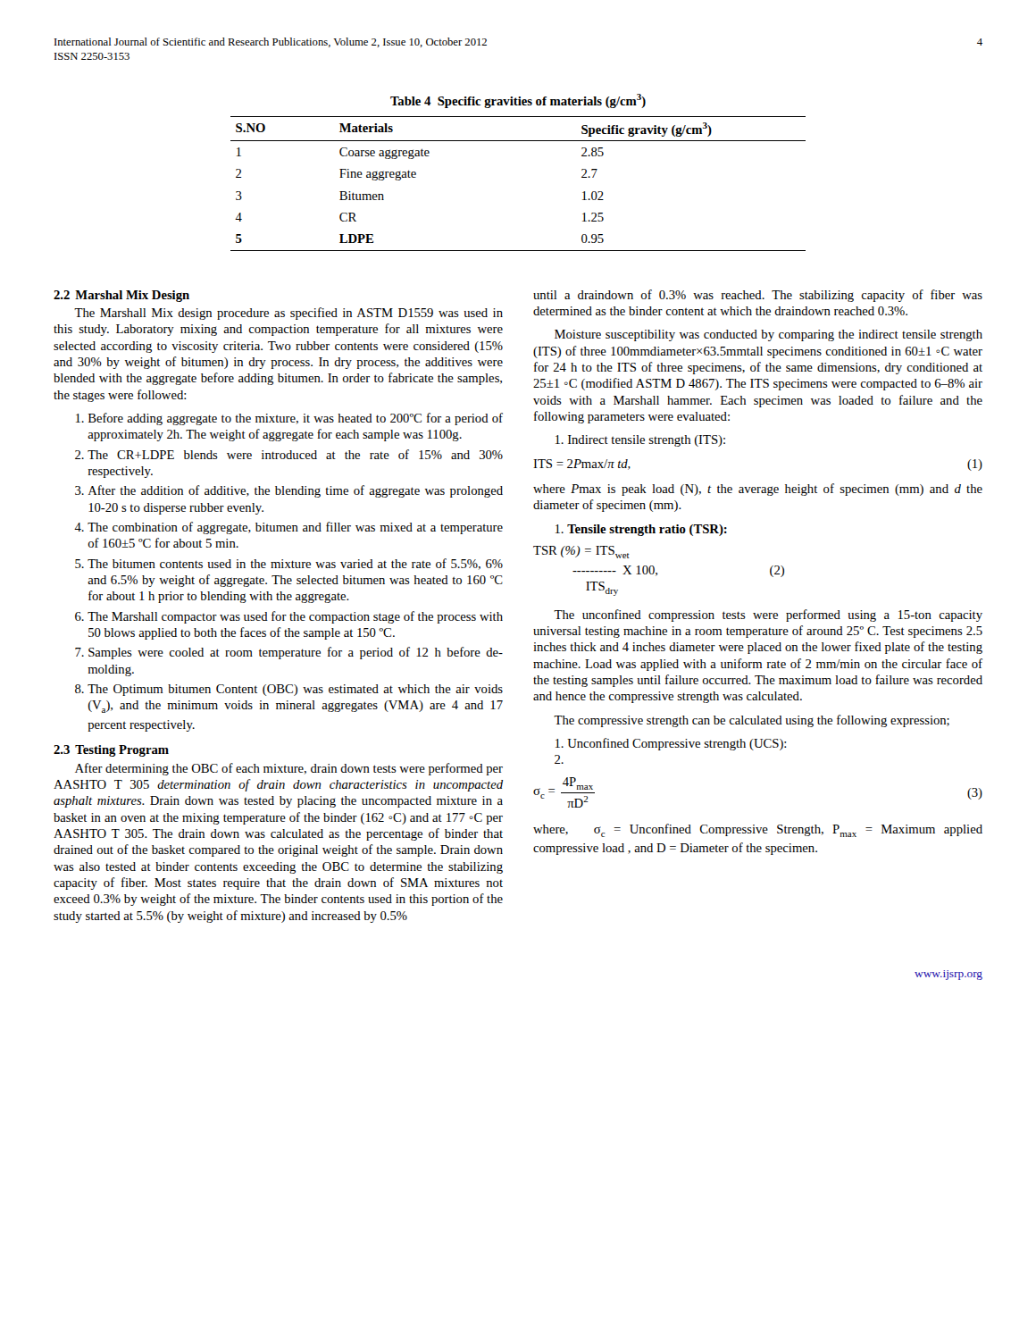International Journal of Scientific and Research Publications, Volume 2, Issue 10, October 2012
ISSN 2250-3153 4
Table 4 Specific gravities of materials (g/cm 3 )
| S.NO | Materials | Specific gravity (g/cm 3 ) |
| --- | --- | --- |
| 1 | Coarse aggregate | 2.85 |
| 2 | Fine aggregate | 2.7 |
| 3 | Bitumen | 1.02 |
| 4 | CR | 1.25 |
| 5 | LDPE | 0.95 |
2.2 Marshal Mix Design
The Marshall Mix design procedure as specified in ASTM D1559 was used in this study. Laboratory mixing and compaction temperature for all mixtures were selected according to viscosity criteria. Two rubber contents were considered (15% and 30% by weight of bitumen) in dry process. In dry process, the additives were blended with the aggregate before adding bitumen. In order to fabricate the samples, the stages were followed:
Before adding aggregate to the mixture, it was heated to 200ºC for a period of approximately 2h. The weight of aggregate for each sample was 1100g.
The CR+LDPE blends were introduced at the rate of 15% and 30% respectively.
After the addition of additive, the blending time of aggregate was prolonged 10-20 s to disperse rubber evenly.
The combination of aggregate, bitumen and filler was mixed at a temperature of 160±5 ºC for about 5 min.
The bitumen contents used in the mixture was varied at the rate of 5.5%, 6% and 6.5% by weight of aggregate. The selected bitumen was heated to 160 ºC for about 1 h prior to blending with the aggregate.
The Marshall compactor was used for the compaction stage of the process with 50 blows applied to both the faces of the sample at 150 ºC.
Samples were cooled at room temperature for a period of 12 h before de-molding.
The Optimum bitumen Content (OBC) was estimated at which the air voids (Va), and the minimum voids in mineral aggregates (VMA) are 4 and 17 percent respectively.
2.3 Testing Program
After determining the OBC of each mixture, drain down tests were performed per AASHTO T 305 determination of drain down characteristics in uncompacted asphalt mixtures. Drain down was tested by placing the uncompacted mixture in a basket in an oven at the mixing temperature of the binder (162 ◦C) and at 177 ◦C per AASHTO T 305. The drain down was calculated as the percentage of binder that drained out of the basket compared to the original weight of the sample. Drain down was also tested at binder contents exceeding the OBC to determine the stabilizing capacity of fiber. Most states require that the drain down of SMA mixtures not exceed 0.3% by weight of the mixture. The binder contents used in this portion of the study started at 5.5% (by weight of mixture) and increased by 0.5%
until a draindown of 0.3% was reached. The stabilizing capacity of fiber was determined as the binder content at which the draindown reached 0.3%.
Moisture susceptibility was conducted by comparing the indirect tensile strength (ITS) of three 100mmdiameter×63.5mmtall specimens conditioned in 60±1 ◦C water for 24 h to the ITS of three specimens, of the same dimensions, dry conditioned at 25±1 ◦C (modified ASTM D 4867). The ITS specimens were compacted to 6–8% air voids with a Marshall hammer. Each specimen was loaded to failure and the following parameters were evaluated:
Indirect tensile strength (ITS):
(1) ITS = 2Pmax/π td,
where Pmax is peak load (N), t the average height of specimen (mm) and d the diameter of specimen (mm).
Tensile strength ratio (TSR):
TSR (%) = ITSwet
---------- X 100, (2)
ITSdry
The unconfined compression tests were performed using a 15-ton capacity universal testing machine in a room temperature of around 25º C. Test specimens 2.5 inches thick and 4 inches diameter were placed on the lower fixed plate of the testing machine. Load was applied with a uniform rate of 2 mm/min on the circular face of the testing samples until failure occurred. The maximum load to failure was recorded and hence the compressive strength was calculated.
The compressive strength can be calculated using the following expression;
Unconfined Compressive strength (UCS):
σc = 4Pmax πD2 (3)
where, σc = Unconfined Compressive Strength, Pmax = Maximum applied compressive load , and D = Diameter of the specimen.
www.ijsrp.org